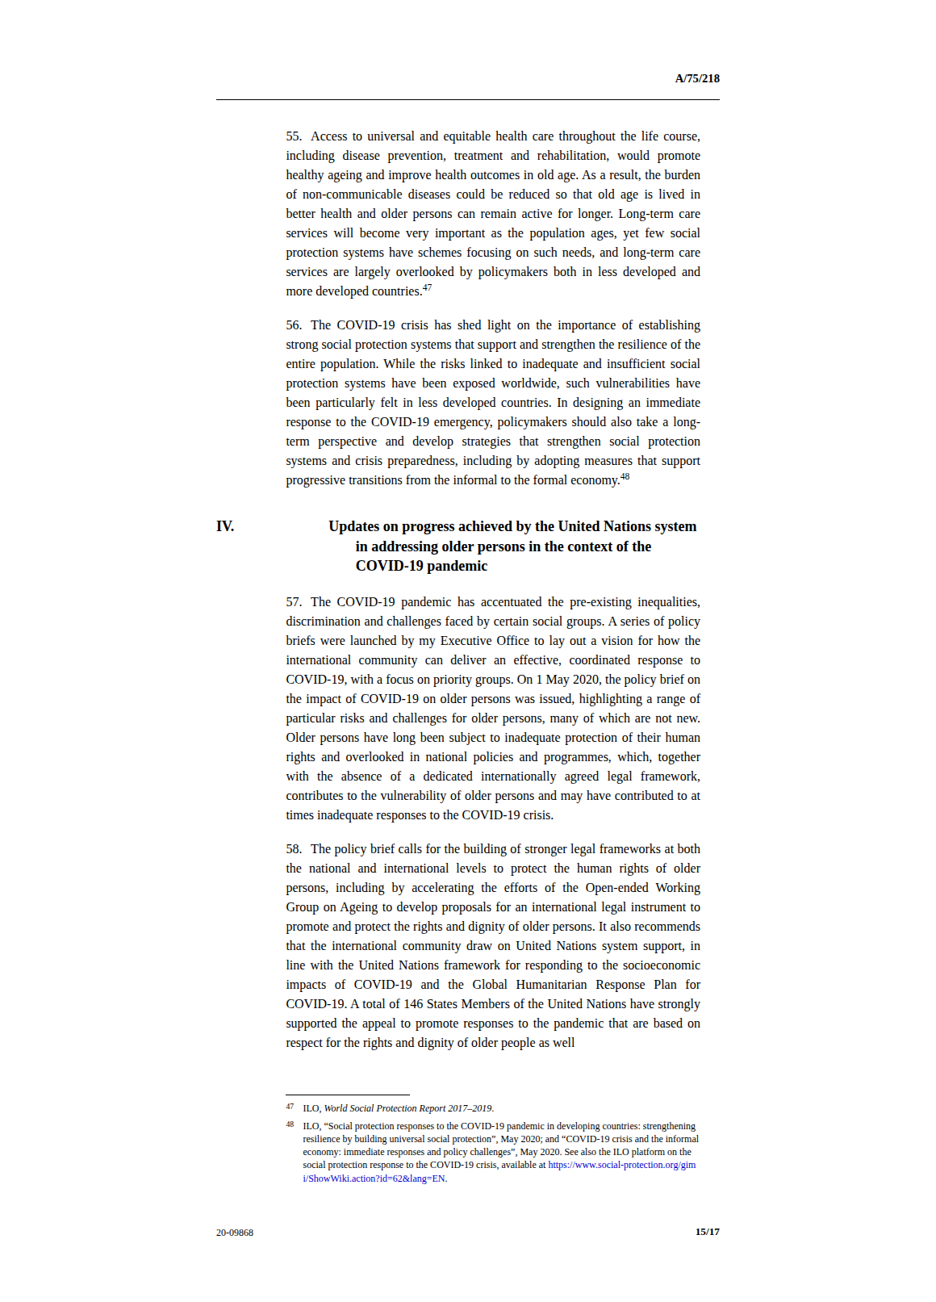A/75/218
55. Access to universal and equitable health care throughout the life course, including disease prevention, treatment and rehabilitation, would promote healthy ageing and improve health outcomes in old age. As a result, the burden of non-communicable diseases could be reduced so that old age is lived in better health and older persons can remain active for longer. Long-term care services will become very important as the population ages, yet few social protection systems have schemes focusing on such needs, and long-term care services are largely overlooked by policymakers both in less developed and more developed countries.47
56. The COVID-19 crisis has shed light on the importance of establishing strong social protection systems that support and strengthen the resilience of the entire population. While the risks linked to inadequate and insufficient social protection systems have been exposed worldwide, such vulnerabilities have been particularly felt in less developed countries. In designing an immediate response to the COVID-19 emergency, policymakers should also take a long-term perspective and develop strategies that strengthen social protection systems and crisis preparedness, including by adopting measures that support progressive transitions from the informal to the formal economy.48
IV. Updates on progress achieved by the United Nations system in addressing older persons in the context of the COVID-19 pandemic
57. The COVID-19 pandemic has accentuated the pre-existing inequalities, discrimination and challenges faced by certain social groups. A series of policy briefs were launched by my Executive Office to lay out a vision for how the international community can deliver an effective, coordinated response to COVID-19, with a focus on priority groups. On 1 May 2020, the policy brief on the impact of COVID-19 on older persons was issued, highlighting a range of particular risks and challenges for older persons, many of which are not new. Older persons have long been subject to inadequate protection of their human rights and overlooked in national policies and programmes, which, together with the absence of a dedicated internationally agreed legal framework, contributes to the vulnerability of older persons and may have contributed to at times inadequate responses to the COVID-19 crisis.
58. The policy brief calls for the building of stronger legal frameworks at both the national and international levels to protect the human rights of older persons, including by accelerating the efforts of the Open-ended Working Group on Ageing to develop proposals for an international legal instrument to promote and protect the rights and dignity of older persons. It also recommends that the international community draw on United Nations system support, in line with the United Nations framework for responding to the socioeconomic impacts of COVID-19 and the Global Humanitarian Response Plan for COVID-19. A total of 146 States Members of the United Nations have strongly supported the appeal to promote responses to the pandemic that are based on respect for the rights and dignity of older people as well
47 ILO, World Social Protection Report 2017–2019.
48 ILO, “Social protection responses to the COVID-19 pandemic in developing countries: strengthening resilience by building universal social protection”, May 2020; and “COVID-19 crisis and the informal economy: immediate responses and policy challenges”, May 2020. See also the ILO platform on the social protection response to the COVID-19 crisis, available at https://www.social-protection.org/gimi/ShowWiki.action?id=62&lang=EN.
20-09868
15/17